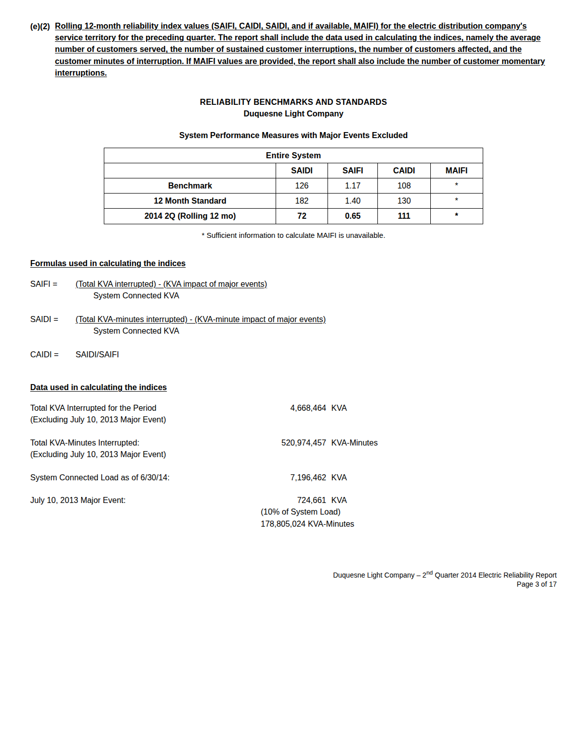(e)(2) Rolling 12-month reliability index values (SAIFI, CAIDI, SAIDI, and if available, MAIFI) for the electric distribution company's service territory for the preceding quarter. The report shall include the data used in calculating the indices, namely the average number of customers served, the number of sustained customer interruptions, the number of customers affected, and the customer minutes of interruption. If MAIFI values are provided, the report shall also include the number of customer momentary interruptions.
RELIABILITY BENCHMARKS AND STANDARDS
Duquesne Light Company
System Performance Measures with Major Events Excluded
| Entire System |
| --- |
| | SAIDI | SAIFI | CAIDI | MAIFI |
| Benchmark | 126 | 1.17 | 108 | * |
| 12 Month Standard | 182 | 1.40 | 130 | * |
| 2014 2Q (Rolling 12 mo) | 72 | 0.65 | 111 | * |
* Sufficient information to calculate MAIFI is unavailable.
Formulas used in calculating the indices
SAIFI =
(Total KVA interrupted) - (KVA impact of major events) System Connected KVA
SAIDI =
(Total KVA-minutes interrupted) - (KVA-minute impact of major events) System Connected KVA
CAIDI =
SAIDI/SAIFI
Data used in calculating the indices
Total KVA Interrupted for the Period
(Excluding July 10, 2013 Major Event)
4,668,464
KVA
Total KVA-Minutes Interrupted:
(Excluding July 10, 2013 Major Event)
520,974,457
KVA-Minutes
System Connected Load as of 6/30/14:
7,196,462
KVA
July 10, 2013 Major Event:
724,661(10% of System Load) 178,805,024 KVA-Minutes
KVA
Duquesne Light Company – 2nd Quarter 2014 Electric Reliability Report
Page 3 of 17